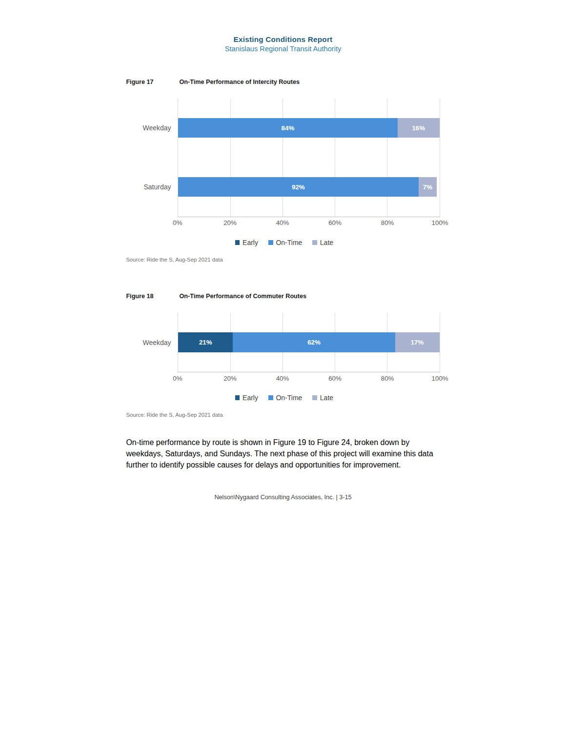Existing Conditions Report
Stanislaus Regional Transit Authority
Figure 17 On-Time Performance of Intercity Routes
Weekday
Saturday
84%
16%
92%
7%
0% 20% 40% 60% 80% 100%
Early On-Time Late
Source: Ride the S, Aug-Sep 2021 data
Figure 18 On-Time Performance of Commuter Routes
Weekday
21%
62%
17%
0% 20% 40% 60% 80% 100%
Early On-Time Late
Source: Ride the S, Aug-Sep 2021 data
On-time performance by route is shown in Figure 19 to Figure 24, broken down by weekdays, Saturdays, and Sundays. The next phase of this project will examine this data further to identify possible causes for delays and opportunities for improvement.
Nelson\Nygaard Consulting Associates, Inc. | 3-15